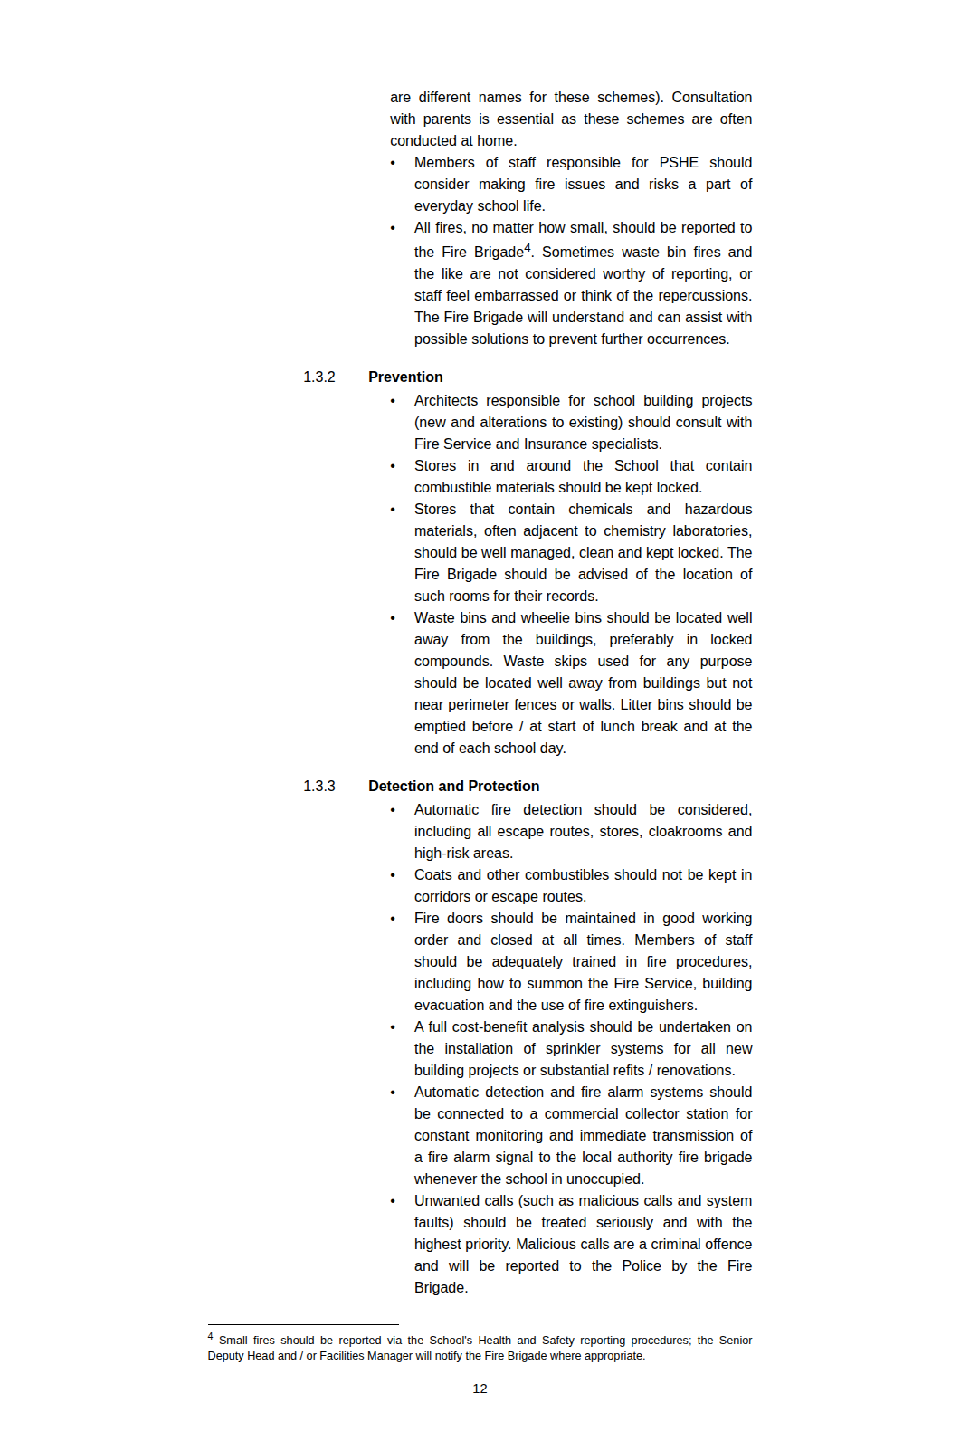are different names for these schemes). Consultation with parents is essential as these schemes are often conducted at home.
Members of staff responsible for PSHE should consider making fire issues and risks a part of everyday school life.
All fires, no matter how small, should be reported to the Fire Brigade4. Sometimes waste bin fires and the like are not considered worthy of reporting, or staff feel embarrassed or think of the repercussions. The Fire Brigade will understand and can assist with possible solutions to prevent further occurrences.
1.3.2 Prevention
Architects responsible for school building projects (new and alterations to existing) should consult with Fire Service and Insurance specialists.
Stores in and around the School that contain combustible materials should be kept locked.
Stores that contain chemicals and hazardous materials, often adjacent to chemistry laboratories, should be well managed, clean and kept locked. The Fire Brigade should be advised of the location of such rooms for their records.
Waste bins and wheelie bins should be located well away from the buildings, preferably in locked compounds. Waste skips used for any purpose should be located well away from buildings but not near perimeter fences or walls. Litter bins should be emptied before / at start of lunch break and at the end of each school day.
1.3.3 Detection and Protection
Automatic fire detection should be considered, including all escape routes, stores, cloakrooms and high-risk areas.
Coats and other combustibles should not be kept in corridors or escape routes.
Fire doors should be maintained in good working order and closed at all times. Members of staff should be adequately trained in fire procedures, including how to summon the Fire Service, building evacuation and the use of fire extinguishers.
A full cost-benefit analysis should be undertaken on the installation of sprinkler systems for all new building projects or substantial refits / renovations.
Automatic detection and fire alarm systems should be connected to a commercial collector station for constant monitoring and immediate transmission of a fire alarm signal to the local authority fire brigade whenever the school in unoccupied.
Unwanted calls (such as malicious calls and system faults) should be treated seriously and with the highest priority. Malicious calls are a criminal offence and will be reported to the Police by the Fire Brigade.
4 Small fires should be reported via the School's Health and Safety reporting procedures; the Senior Deputy Head and / or Facilities Manager will notify the Fire Brigade where appropriate.
12